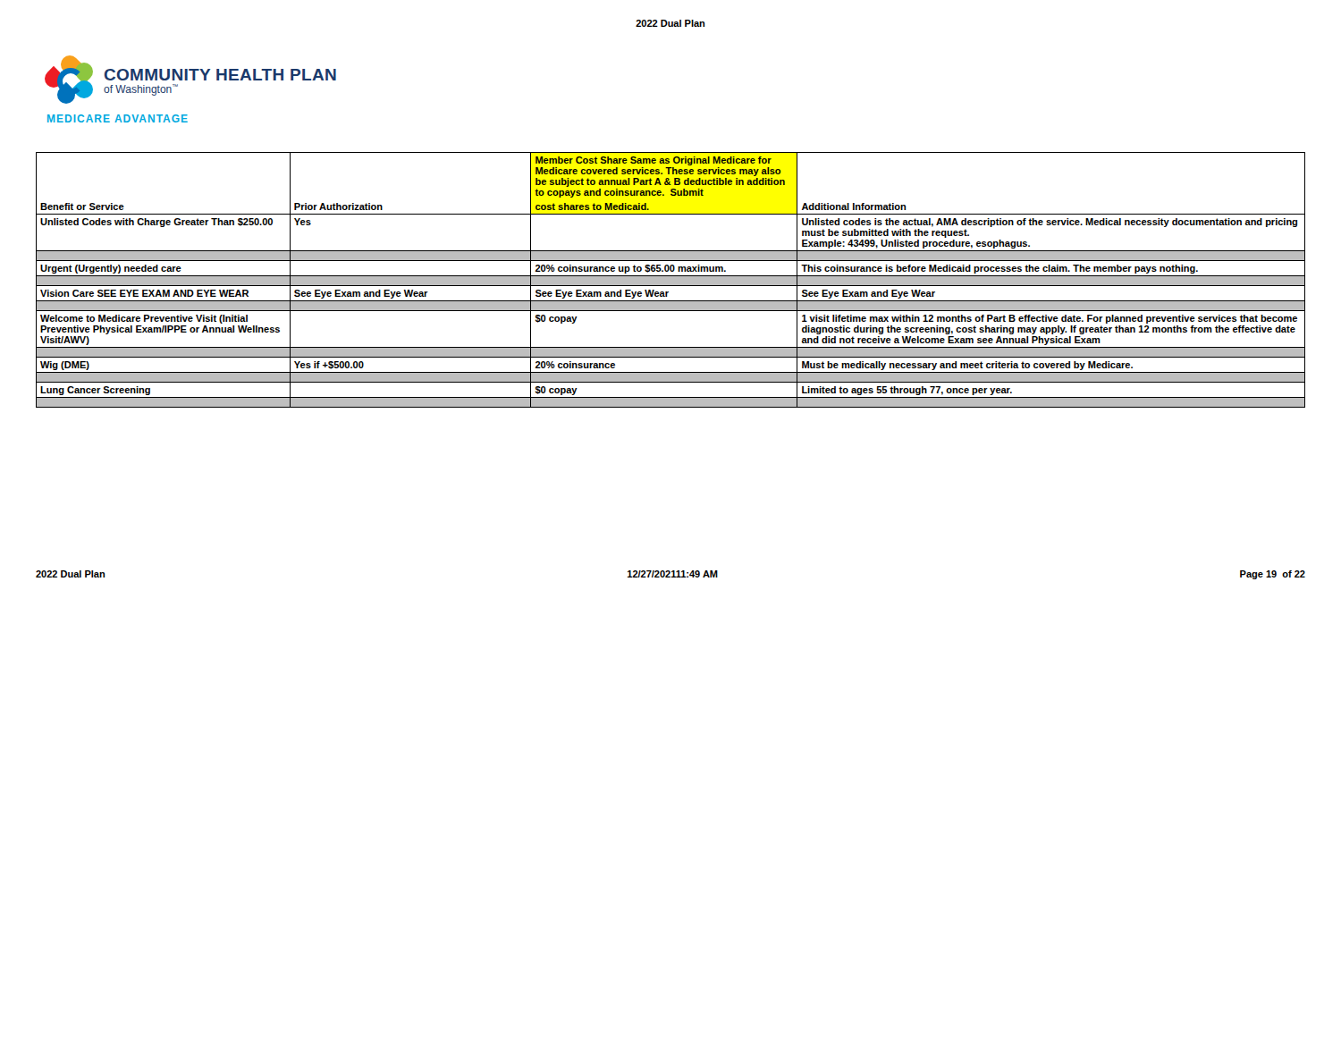2022 Dual Plan
COMMUNITY HEALTH PLAN
of Washington™
MEDICARE ADVANTAGE
| | | Member Cost Share Same as Original Medicare for Medicare covered services. These services may also be subject to annual Part A & B deductible in addition to copays and coinsurance. Submit | |
| Benefit or Service | Prior Authorization | cost shares to Medicaid. | Additional Information |
| Unlisted Codes with Charge Greater Than $250.00 | Yes | | Unlisted codes is the actual, AMA description of the service. Medical necessity documentation and pricing must be submitted with the request. Example: 43499, Unlisted procedure, esophagus. |
| Urgent (Urgently) needed care | | 20% coinsurance up to $65.00 maximum. | This coinsurance is before Medicaid processes the claim. The member pays nothing. |
| Vision Care SEE EYE EXAM AND EYE WEAR | See Eye Exam and Eye Wear | See Eye Exam and Eye Wear | See Eye Exam and Eye Wear |
| Welcome to Medicare Preventive Visit (Initial Preventive Physical Exam/IPPE or Annual Wellness Visit/AWV) | | $0 copay | 1 visit lifetime max within 12 months of Part B effective date. For planned preventive services that become diagnostic during the screening, cost sharing may apply. If greater than 12 months from the effective date and did not receive a Welcome Exam see Annual Physical Exam |
| Wig (DME) | Yes if +$500.00 | 20% coinsurance | Must be medically necessary and meet criteria to covered by Medicare. |
| Lung Cancer Screening | | $0 copay | Limited to ages 55 through 77, once per year. |
2022 Dual Plan
12/27/202111:49 AM
Page 19 of 22